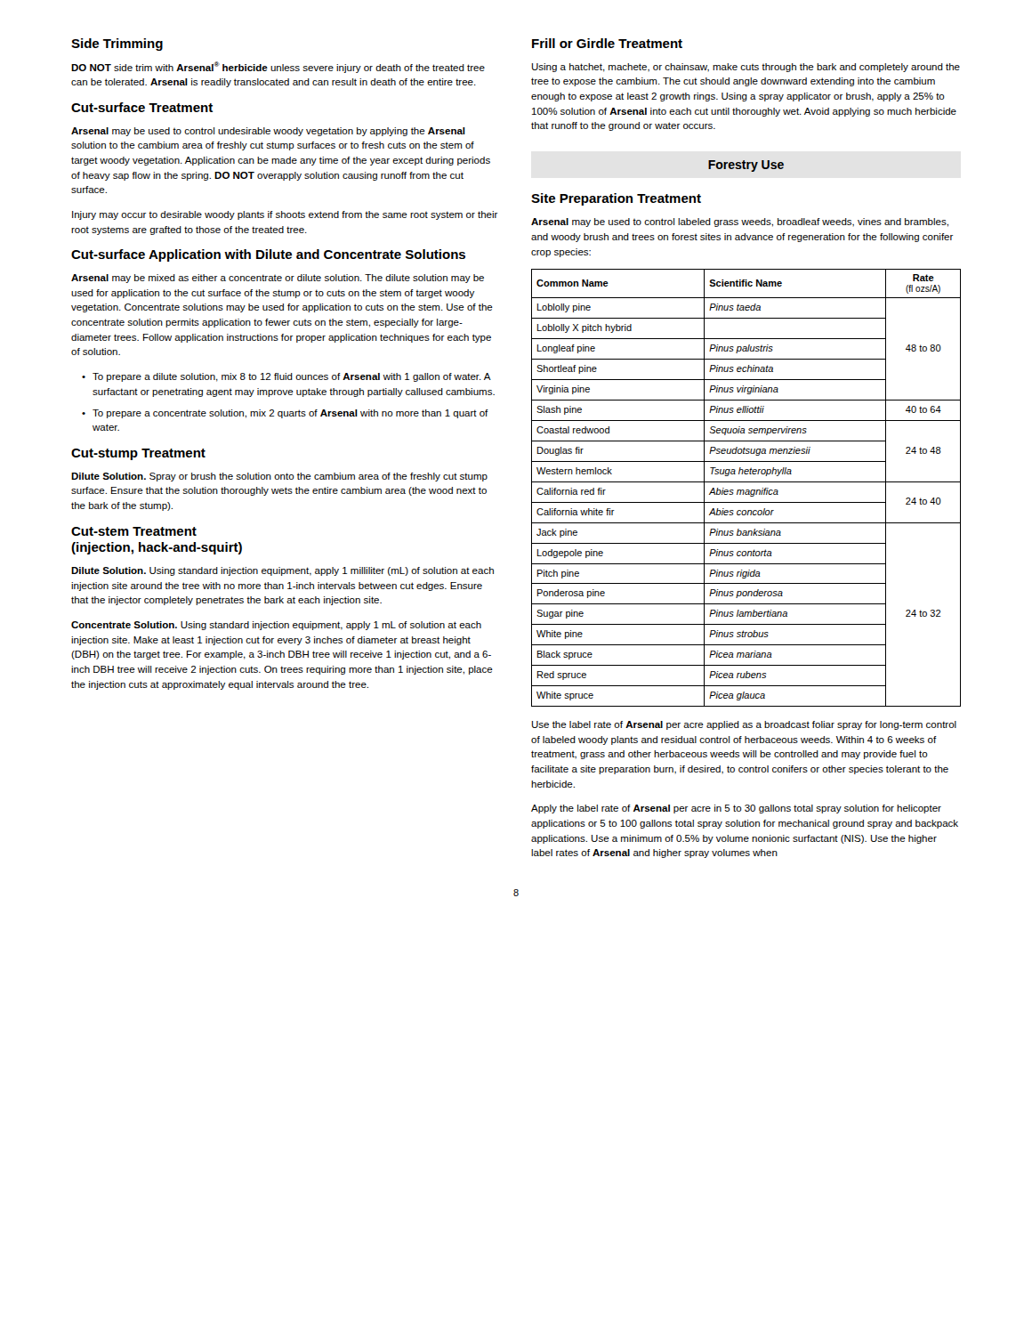Side Trimming
DO NOT side trim with Arsenal® herbicide unless severe injury or death of the treated tree can be tolerated. Arsenal is readily translocated and can result in death of the entire tree.
Cut-surface Treatment
Arsenal may be used to control undesirable woody vegetation by applying the Arsenal solution to the cambium area of freshly cut stump surfaces or to fresh cuts on the stem of target woody vegetation. Application can be made any time of the year except during periods of heavy sap flow in the spring. DO NOT overapply solution causing runoff from the cut surface.
Injury may occur to desirable woody plants if shoots extend from the same root system or their root systems are grafted to those of the treated tree.
Cut-surface Application with Dilute and Concentrate Solutions
Arsenal may be mixed as either a concentrate or dilute solution. The dilute solution may be used for application to the cut surface of the stump or to cuts on the stem of target woody vegetation. Concentrate solutions may be used for application to cuts on the stem. Use of the concentrate solution permits application to fewer cuts on the stem, especially for large-diameter trees. Follow application instructions for proper application techniques for each type of solution.
To prepare a dilute solution, mix 8 to 12 fluid ounces of Arsenal with 1 gallon of water. A surfactant or penetrating agent may improve uptake through partially callused cambiums.
To prepare a concentrate solution, mix 2 quarts of Arsenal with no more than 1 quart of water.
Cut-stump Treatment
Dilute Solution. Spray or brush the solution onto the cambium area of the freshly cut stump surface. Ensure that the solution thoroughly wets the entire cambium area (the wood next to the bark of the stump).
Cut-stem Treatment
(injection, hack-and-squirt)
Dilute Solution. Using standard injection equipment, apply 1 milliliter (mL) of solution at each injection site around the tree with no more than 1-inch intervals between cut edges. Ensure that the injector completely penetrates the bark at each injection site.
Concentrate Solution. Using standard injection equipment, apply 1 mL of solution at each injection site. Make at least 1 injection cut for every 3 inches of diameter at breast height (DBH) on the target tree. For example, a 3-inch DBH tree will receive 1 injection cut, and a 6-inch DBH tree will receive 2 injection cuts. On trees requiring more than 1 injection site, place the injection cuts at approximately equal intervals around the tree.
Frill or Girdle Treatment
Using a hatchet, machete, or chainsaw, make cuts through the bark and completely around the tree to expose the cambium. The cut should angle downward extending into the cambium enough to expose at least 2 growth rings. Using a spray applicator or brush, apply a 25% to 100% solution of Arsenal into each cut until thoroughly wet. Avoid applying so much herbicide that runoff to the ground or water occurs.
Forestry Use
Site Preparation Treatment
Arsenal may be used to control labeled grass weeds, broadleaf weeds, vines and brambles, and woody brush and trees on forest sites in advance of regeneration for the following conifer crop species:
| Common Name | Scientific Name | Rate (fl ozs/A) |
| --- | --- | --- |
| Loblolly pine | Pinus taeda | 48 to 80 |
| Loblolly X pitch hybrid | |
| Longleaf pine | Pinus palustris |
| Shortleaf pine | Pinus echinata |
| Virginia pine | Pinus virginiana |
| Slash pine | Pinus elliottii | 40 to 64 |
| Coastal redwood | Sequoia sempervirens | 24 to 48 |
| Douglas fir | Pseudotsuga menziesii |
| Western hemlock | Tsuga heterophylla |
| California red fir | Abies magnifica | 24 to 40 |
| California white fir | Abies concolor |
| Jack pine | Pinus banksiana | 24 to 32 |
| Lodgepole pine | Pinus contorta |
| Pitch pine | Pinus rigida |
| Ponderosa pine | Pinus ponderosa |
| Sugar pine | Pinus lambertiana |
| White pine | Pinus strobus |
| Black spruce | Picea mariana |
| Red spruce | Picea rubens |
| White spruce | Picea glauca |
Use the label rate of Arsenal per acre applied as a broadcast foliar spray for long-term control of labeled woody plants and residual control of herbaceous weeds. Within 4 to 6 weeks of treatment, grass and other herbaceous weeds will be controlled and may provide fuel to facilitate a site preparation burn, if desired, to control conifers or other species tolerant to the herbicide.
Apply the label rate of Arsenal per acre in 5 to 30 gallons total spray solution for helicopter applications or 5 to 100 gallons total spray solution for mechanical ground spray and backpack applications. Use a minimum of 0.5% by volume nonionic surfactant (NIS). Use the higher label rates of Arsenal and higher spray volumes when
8